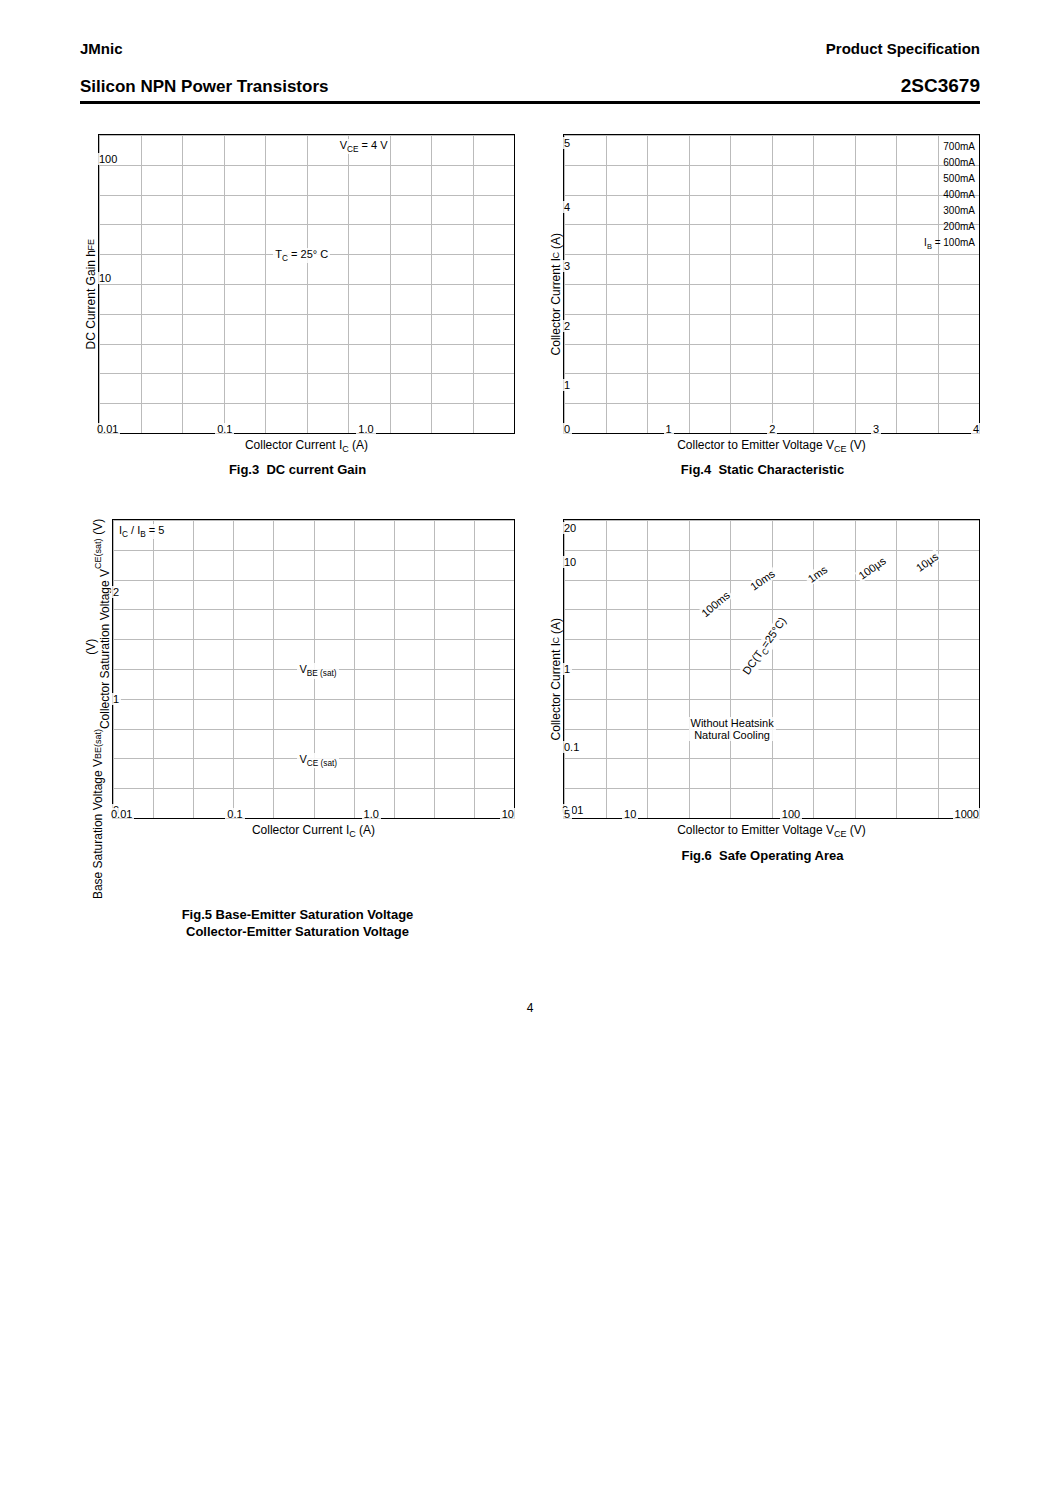JMnic Product Specification
Silicon NPN Power Transistors 2SC3679
DC Current Gain hFE
VCE = 4 V TC = 25° C 100 10 0.01 0.1 1.0
Collector Current IC (A)
Fig.3 DC current Gain
Collector Current IC (A)
700mA
600mA
500mA
400mA
300mA
200mA
IB = 100mA
5 4 3 2 1 0 1 2 3 4
Collector to Emitter Voltage VCE (V)
Fig.4 Static Characteristic
Base Saturation Voltage VBE(sat) (V)
Collector Saturation Voltage VCE(sat) (V)
IC / IB = 5 VBE (sat) VCE (sat) 2 1 0 0.01 0.1 1.0 10
Collector Current IC (A)
Fig.5 Base-Emitter Saturation Voltage
Collector-Emitter Saturation Voltage
Collector Current IC (A)
20 10 1 0.1 0.01 10ms 1ms 100µs 10µs 100ms DC(TC=25°C) Without Heatsink
Natural Cooling 5 10 100 1000
Collector to Emitter Voltage VCE (V)
Fig.6 Safe Operating Area
4